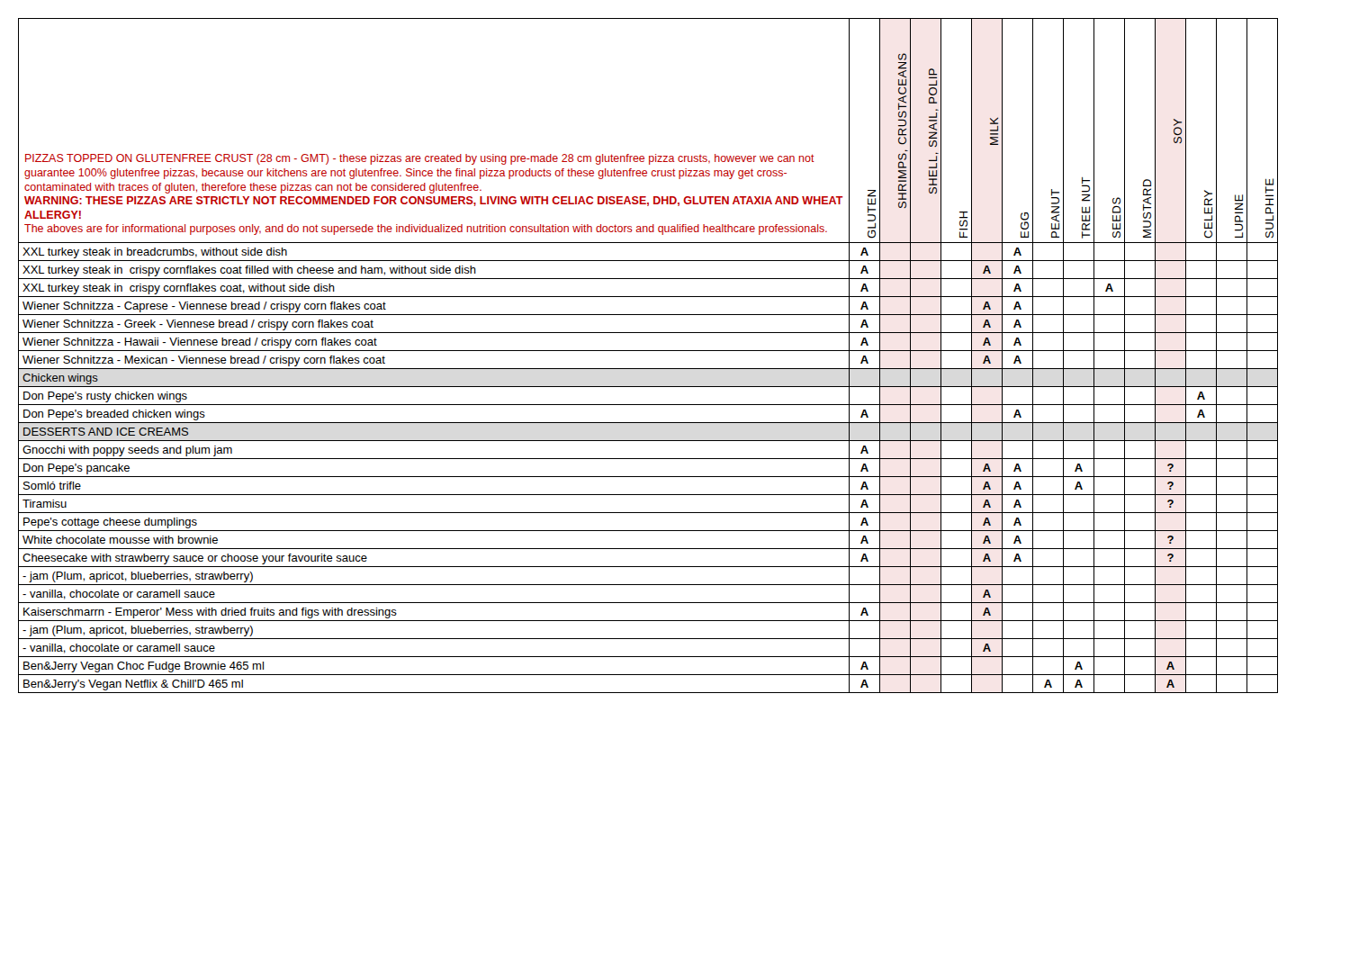| PIZZAS TOPPED ON GLUTENFREE CRUST (28 cm - GMT) - these pizzas are created by using pre-made 28 cm glutenfree pizza crusts, however we can not guarantee 100% glutenfree pizzas, because our kitchens are not glutenfree. Since the final pizza products of these glutenfree crust pizzas may get cross-contaminated with traces of gluten, therefore these pizzas can not be considered glutenfree. WARNING: THESE PIZZAS ARE STRICTLY NOT RECOMMENDED FOR CONSUMERS, LIVING WITH CELIAC DISEASE, DHD, GLUTEN ATAXIA AND WHEAT ALLERGY! The aboves are for informational purposes only, and do not supersede the individualized nutrition consultation with doctors and qualified healthcare professionals. | GLUTEN | SHRIMPS, CRUSTACEANS | SHELL, SNAIL, POLIP | FISH | MILK | EGG | PEANUT | TREE NUT | SEEDS | MUSTARD | SOY | CELERY | LUPINE | SULPHITE |
| --- | --- | --- | --- | --- | --- | --- | --- | --- | --- | --- | --- | --- | --- | --- |
| XXL turkey steak in breadcrumbs, without side dish | A | | | | | A | | | | | | | | |
| XXL turkey steak in crispy cornflakes coat filled with cheese and ham, without side dish | A | | | | A | A | | | | | | | | |
| XXL turkey steak in crispy cornflakes coat, without side dish | A | | | | | A | | | A | | | | | |
| Wiener Schnitzza - Caprese - Viennese bread / crispy corn flakes coat | A | | | | A | A | | | | | | | | |
| Wiener Schnitzza - Greek - Viennese bread / crispy corn flakes coat | A | | | | A | A | | | | | | | | |
| Wiener Schnitzza - Hawaii - Viennese bread / crispy corn flakes coat | A | | | | A | A | | | | | | | | |
| Wiener Schnitzza - Mexican - Viennese bread / crispy corn flakes coat | A | | | | A | A | | | | | | | | |
| Chicken wings | | | | | | | | | | | | | | |
| Don Pepe's rusty chicken wings | | | | | | | | | | | | A | | |
| Don Pepe's breaded chicken wings | A | | | | | A | | | | | | A | | |
| DESSERTS AND ICE CREAMS | | | | | | | | | | | | | | |
| Gnocchi with poppy seeds and plum jam | A | | | | | | | | | | | | | |
| Don Pepe's pancake | A | | | | A | A | | A | | | ? | | | |
| Somló trifle | A | | | | A | A | | A | | | ? | | | |
| Tiramisu | A | | | | A | A | | | | | ? | | | |
| Pepe's cottage cheese dumplings | A | | | | A | A | | | | | | | | |
| White chocolate mousse with brownie | A | | | | A | A | | | | | ? | | | |
| Cheesecake with strawberry sauce or choose your favourite sauce | A | | | | A | A | | | | | ? | | | |
| - jam (Plum, apricot, blueberries, strawberry) | | | | | | | | | | | | | | |
| - vanilla, chocolate or caramell sauce | | | | | A | | | | | | | | | |
| Kaiserschmarrn - Emperor' Mess with dried fruits and figs with dressings | A | | | | A | | | | | | | | | |
| - jam (Plum, apricot, blueberries, strawberry) | | | | | | | | | | | | | | |
| - vanilla, chocolate or caramell sauce | | | | | A | | | | | | | | | |
| Ben&Jerry Vegan Choc Fudge Brownie 465 ml | A | | | | | | | A | | | A | | | |
| Ben&Jerry's Vegan Netflix & Chill'D 465 ml | A | | | | | | A | A | | | A | | | |